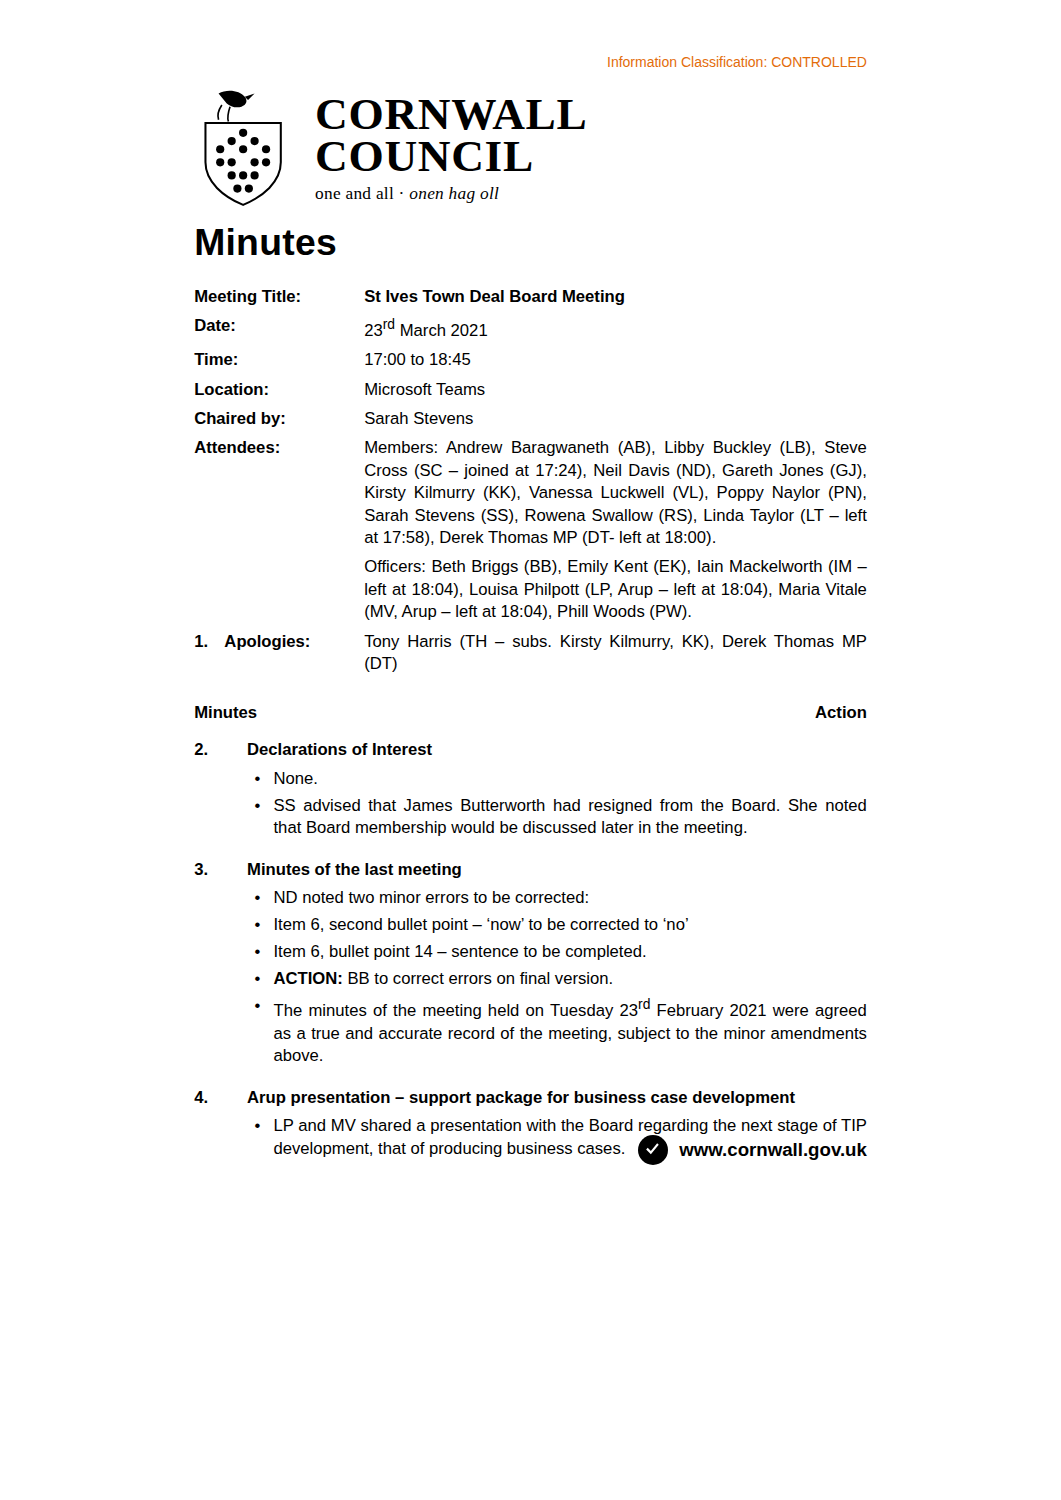Information Classification: CONTROLLED
CORNWALL
COUNCIL
one and all · onen hag oll
Minutes
| Meeting Title: | St Ives Town Deal Board Meeting |
| Date: | 23 rd March 2021 |
| Time: | 17:00 to 18:45 |
| Location: | Microsoft Teams |
| Chaired by: | Sarah Stevens |
| Attendees: | Members: Andrew Baragwaneth (AB), Libby Buckley (LB), Steve Cross (SC – joined at 17:24), Neil Davis (ND), Gareth Jones (GJ), Kirsty Kilmurry (KK), Vanessa Luckwell (VL), Poppy Naylor (PN), Sarah Stevens (SS), Rowena Swallow (RS), Linda Taylor (LT – left at 17:58), Derek Thomas MP (DT- left at 18:00). |
| | Officers: Beth Briggs (BB), Emily Kent (EK), Iain Mackelworth (IM – left at 18:04), Louisa Philpott (LP, Arup – left at 18:04), Maria Vitale (MV, Arup – left at 18:04), Phill Woods (PW). |
| 1. Apologies: | Tony Harris (TH – subs. Kirsty Kilmurry, KK), Derek Thomas MP (DT) |
Minutes Action
2.
Declarations of Interest
None.
SS advised that James Butterworth had resigned from the Board. She noted that Board membership would be discussed later in the meeting.
3.
Minutes of the last meeting
ND noted two minor errors to be corrected:
Item 6, second bullet point – ‘now’ to be corrected to ‘no’
Item 6, bullet point 14 – sentence to be completed.
ACTION: BB to correct errors on final version.
The minutes of the meeting held on Tuesday 23rd February 2021 were agreed as a true and accurate record of the meeting, subject to the minor amendments above.
4.
Arup presentation – support package for business case development
LP and MV shared a presentation with the Board regarding the next stage of TIP development, that of producing business cases.
www.cornwall.gov.uk